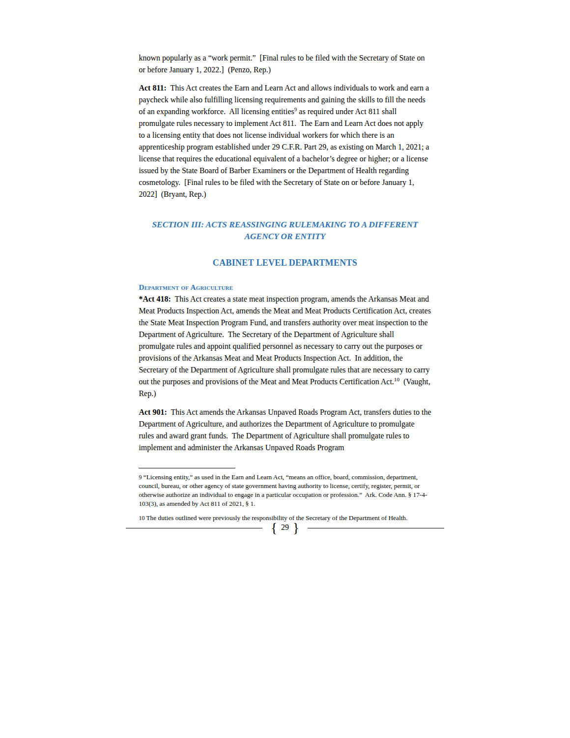known popularly as a “work permit.” [Final rules to be filed with the Secretary of State on or before January 1, 2022.] (Penzo, Rep.)
Act 811: This Act creates the Earn and Learn Act and allows individuals to work and earn a paycheck while also fulfilling licensing requirements and gaining the skills to fill the needs of an expanding workforce. All licensing entities9 as required under Act 811 shall promulgate rules necessary to implement Act 811. The Earn and Learn Act does not apply to a licensing entity that does not license individual workers for which there is an apprenticeship program established under 29 C.F.R. Part 29, as existing on March 1, 2021; a license that requires the educational equivalent of a bachelor’s degree or higher; or a license issued by the State Board of Barber Examiners or the Department of Health regarding cosmetology. [Final rules to be filed with the Secretary of State on or before January 1, 2022] (Bryant, Rep.)
SECTION III: ACTS REASSINGING RULEMAKING TO A DIFFERENT AGENCY OR ENTITY
CABINET LEVEL DEPARTMENTS
Department of Agriculture
*Act 418: This Act creates a state meat inspection program, amends the Arkansas Meat and Meat Products Inspection Act, amends the Meat and Meat Products Certification Act, creates the State Meat Inspection Program Fund, and transfers authority over meat inspection to the Department of Agriculture. The Secretary of the Department of Agriculture shall promulgate rules and appoint qualified personnel as necessary to carry out the purposes or provisions of the Arkansas Meat and Meat Products Inspection Act. In addition, the Secretary of the Department of Agriculture shall promulgate rules that are necessary to carry out the purposes and provisions of the Meat and Meat Products Certification Act.10 (Vaught, Rep.)
Act 901: This Act amends the Arkansas Unpaved Roads Program Act, transfers duties to the Department of Agriculture, and authorizes the Department of Agriculture to promulgate rules and award grant funds. The Department of Agriculture shall promulgate rules to implement and administer the Arkansas Unpaved Roads Program
9 “Licensing entity,” as used in the Earn and Learn Act, “means an office, board, commission, department, council, bureau, or other agency of state government having authority to license, certify, register, permit, or otherwise authorize an individual to engage in a particular occupation or profession.” Ark. Code Ann. § 17-4-103(3), as amended by Act 811 of 2021, § 1.
10 The duties outlined were previously the responsibility of the Secretary of the Department of Health.
{ 29 }